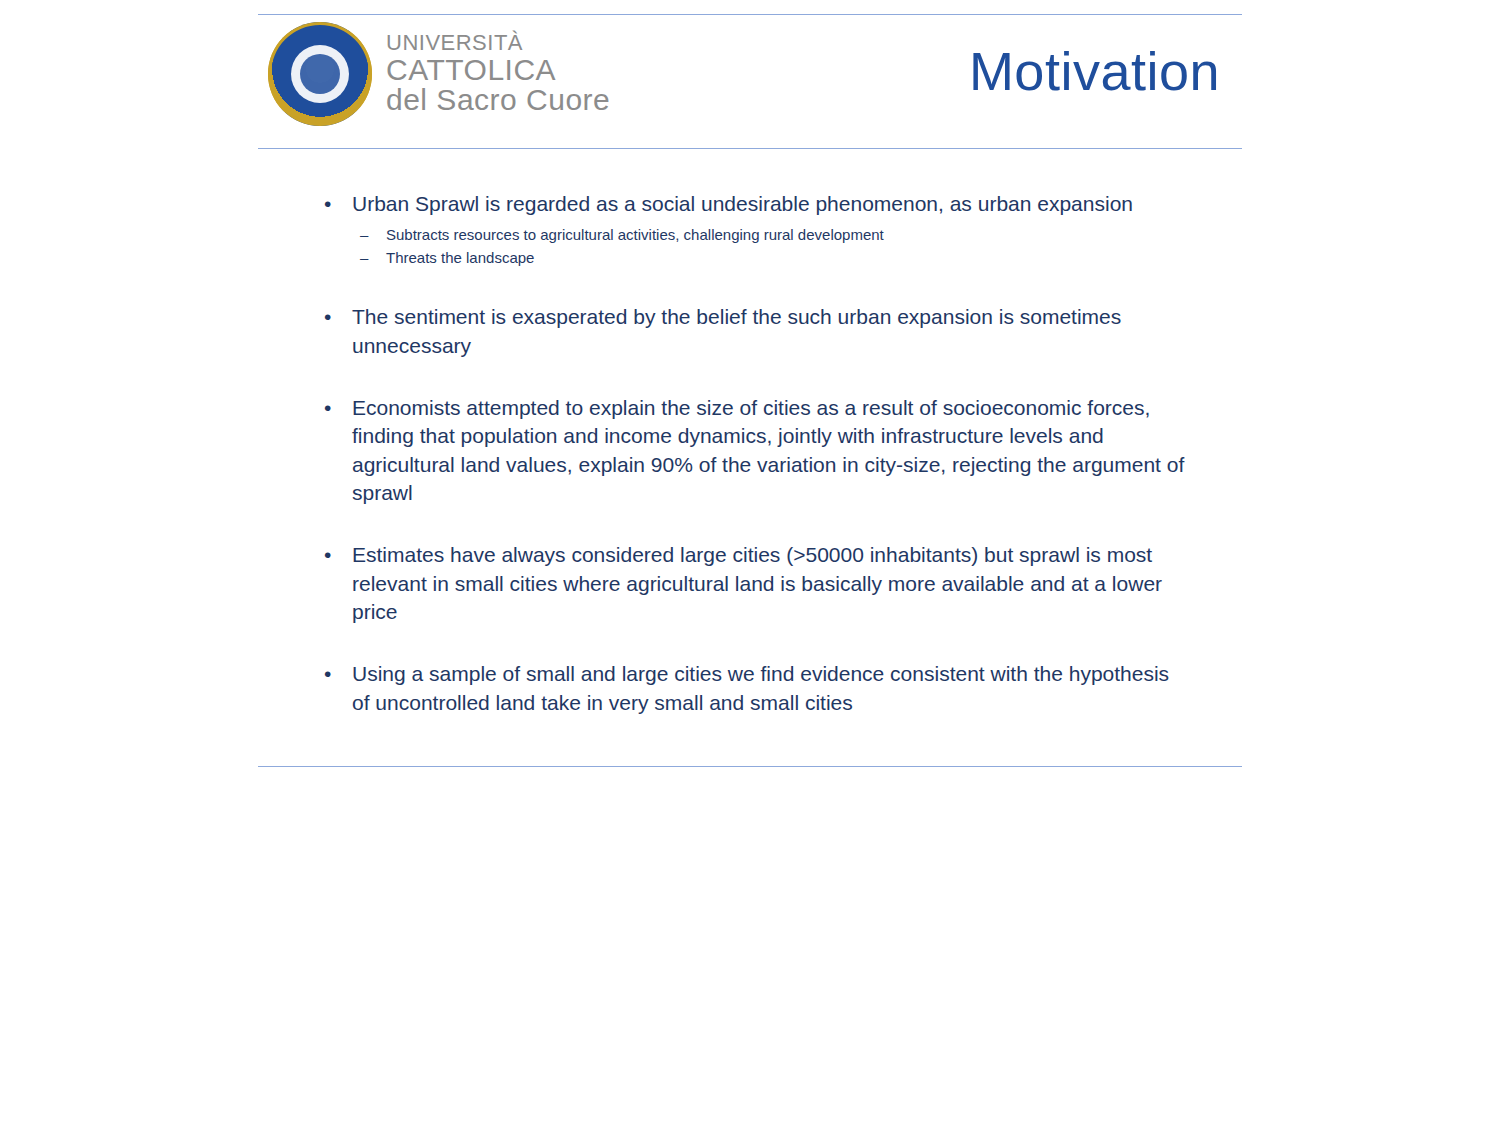UNIVERSITÀ
CATTOLICA
del Sacro Cuore
Motivation
Urban Sprawl is regarded as a social undesirable phenomenon, as urban expansion
Subtracts resources to agricultural activities, challenging rural development
Threats the landscape
The sentiment is exasperated by the belief the such urban expansion is sometimes unnecessary
Economists attempted to explain the size of cities as a result of socioeconomic forces, finding that population and income dynamics, jointly with infrastructure levels and agricultural land values, explain 90% of the variation in city-size, rejecting the argument of sprawl
Estimates have always considered large cities (>50000 inhabitants) but sprawl is most relevant in small cities where agricultural land is basically more available and at a lower price
Using a sample of small and large cities we find evidence consistent with the hypothesis of uncontrolled land take in very small and small cities